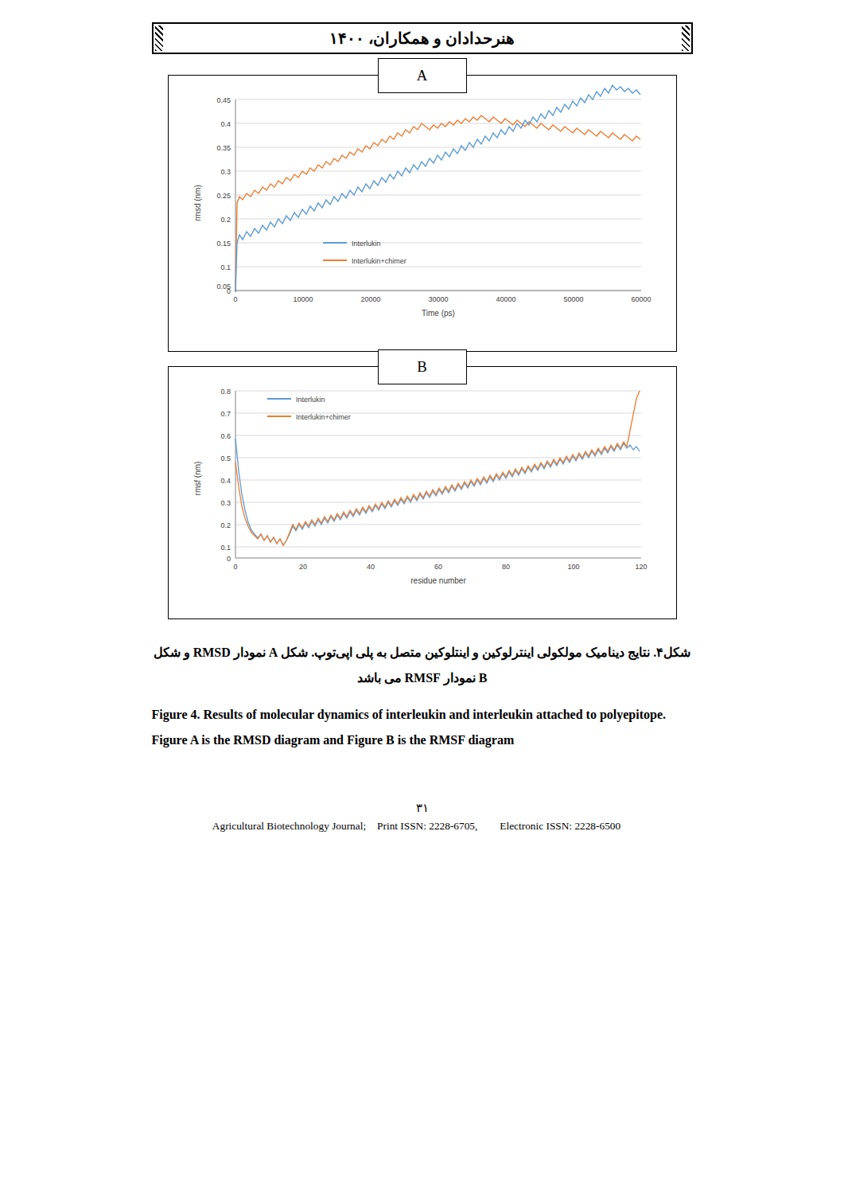هنرحدادان و همکاران، ۱۴۰۰
A
0.45 0.4 0.35 0.3 0.25 0.2 0.15 0.1 0.05 0 rmsd (nm) 0 10000 20000 30000 40000 50000 60000 Time (ps) Interlukin Interlukin+chimer
B
0.8 0.7 0.6 0.5 0.4 0.3 0.2 0.1 0 rmsf (nm) 0 20 40 60 80 100 120 residue number Interlukin Interlukin+chimer
شکل۴. نتایج دینامیک مولکولی اینترلوکین و اینتلوکین متصل به پلی اپی‌توپ. شکل A نمودار RMSD و شکل
B نمودار RMSF می باشد
Figure 4. Results of molecular dynamics of interleukin and interleukin attached to polyepitope. Figure A is the RMSD diagram and Figure B is the RMSF diagram
۳۱
Agricultural Biotechnology Journal;Print ISSN: 2228-6705, Electronic ISSN: 2228-6500